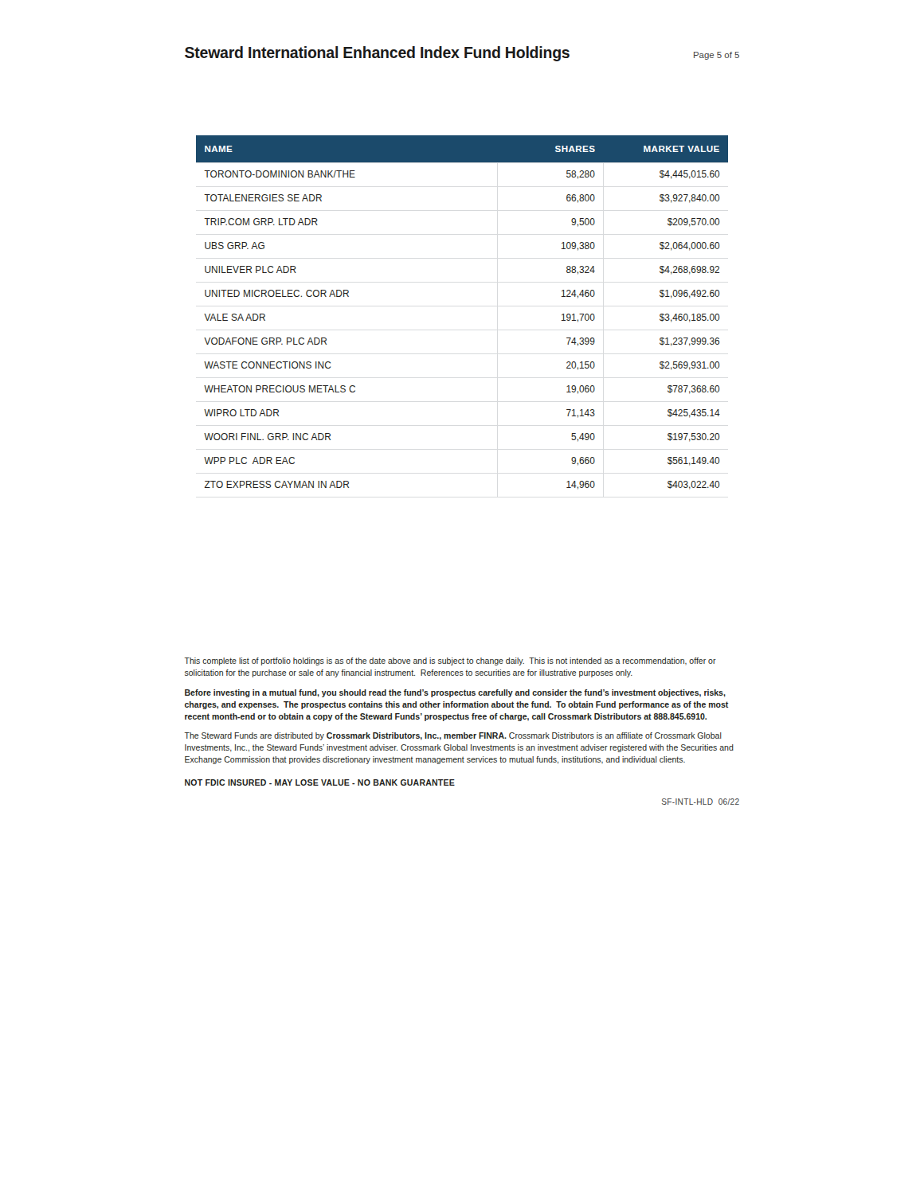Steward International Enhanced Index Fund Holdings
Page 5 of 5
| NAME | SHARES | MARKET VALUE |
| --- | --- | --- |
| TORONTO-DOMINION BANK/THE | 58,280 | $4,445,015.60 |
| TOTALENERGIES SE ADR | 66,800 | $3,927,840.00 |
| TRIP.COM GRP. LTD ADR | 9,500 | $209,570.00 |
| UBS GRP. AG | 109,380 | $2,064,000.60 |
| UNILEVER PLC ADR | 88,324 | $4,268,698.92 |
| UNITED MICROELEC. COR ADR | 124,460 | $1,096,492.60 |
| VALE SA ADR | 191,700 | $3,460,185.00 |
| VODAFONE GRP. PLC ADR | 74,399 | $1,237,999.36 |
| WASTE CONNECTIONS INC | 20,150 | $2,569,931.00 |
| WHEATON PRECIOUS METALS C | 19,060 | $787,368.60 |
| WIPRO LTD ADR | 71,143 | $425,435.14 |
| WOORI FINL. GRP. INC ADR | 5,490 | $197,530.20 |
| WPP PLC ADR EAC | 9,660 | $561,149.40 |
| ZTO EXPRESS CAYMAN IN ADR | 14,960 | $403,022.40 |
This complete list of portfolio holdings is as of the date above and is subject to change daily. This is not intended as a recommendation, offer or solicitation for the purchase or sale of any financial instrument. References to securities are for illustrative purposes only.
Before investing in a mutual fund, you should read the fund’s prospectus carefully and consider the fund’s investment objectives, risks, charges, and expenses. The prospectus contains this and other information about the fund. To obtain Fund performance as of the most recent month-end or to obtain a copy of the Steward Funds’ prospectus free of charge, call Crossmark Distributors at 888.845.6910.
The Steward Funds are distributed by Crossmark Distributors, Inc., member FINRA. Crossmark Distributors is an affiliate of Crossmark Global Investments, Inc., the Steward Funds’ investment adviser. Crossmark Global Investments is an investment adviser registered with the Securities and Exchange Commission that provides discretionary investment management services to mutual funds, institutions, and individual clients.
NOT FDIC INSURED - MAY LOSE VALUE - NO BANK GUARANTEE
SF-INTL-HLD 06/22